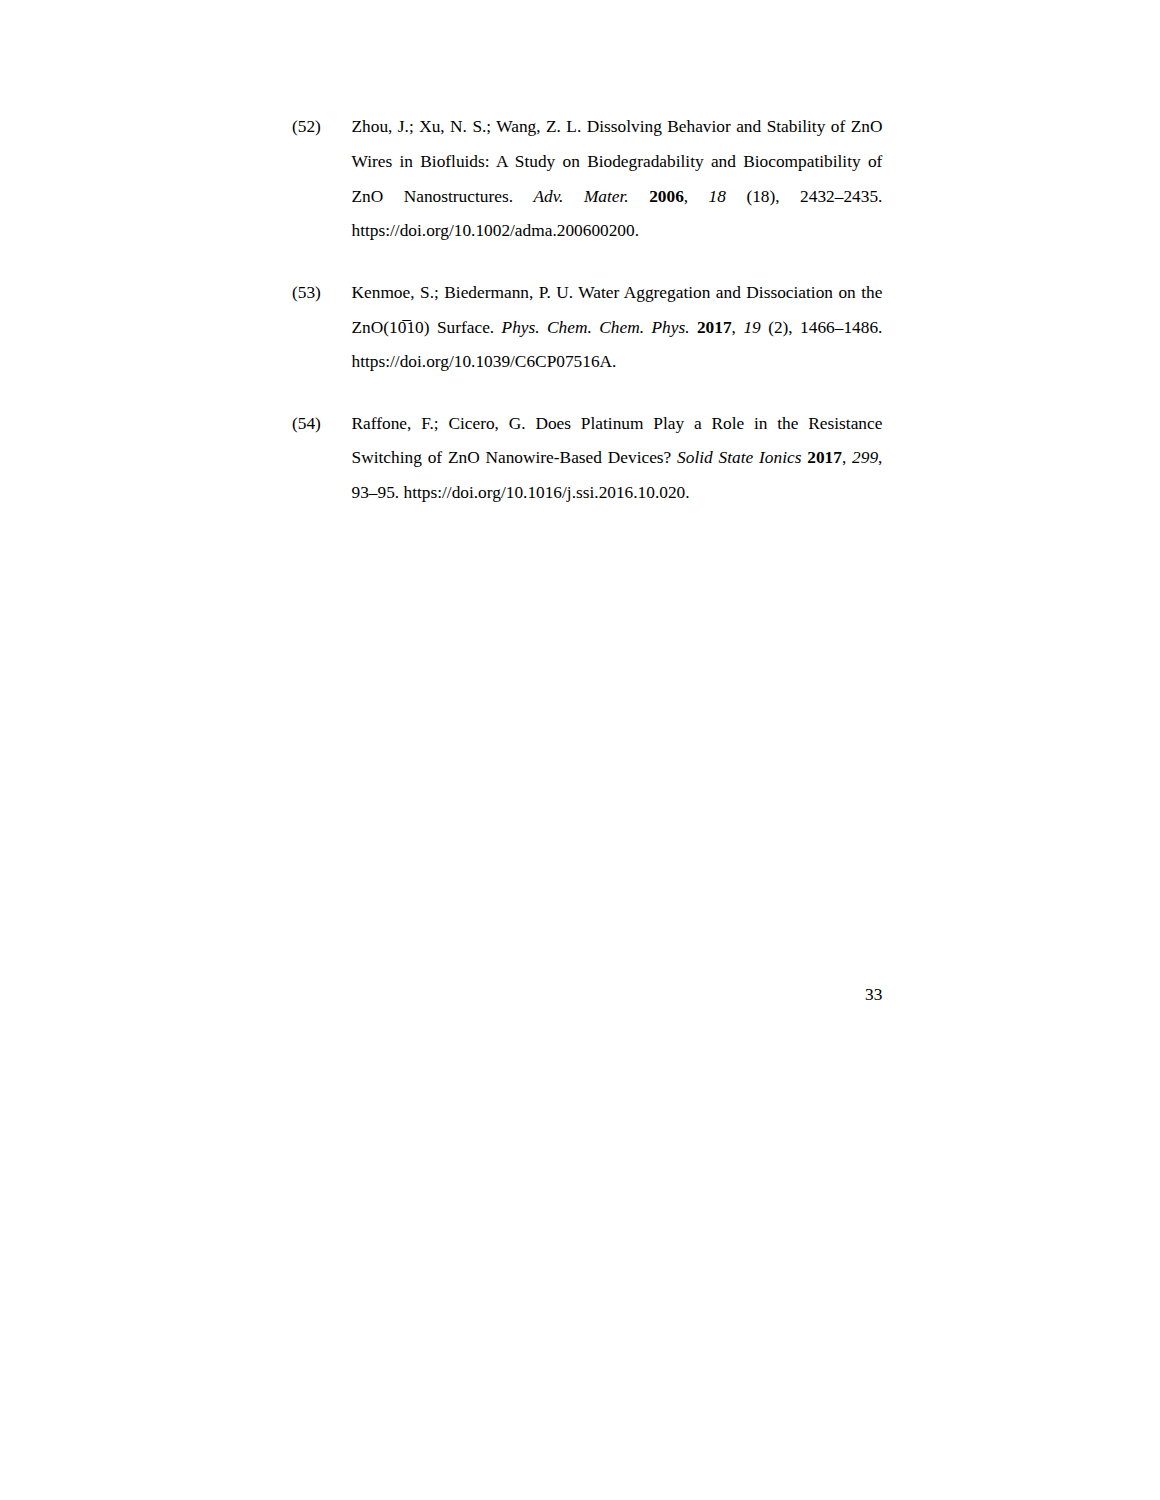(52) Zhou, J.; Xu, N. S.; Wang, Z. L. Dissolving Behavior and Stability of ZnO Wires in Biofluids: A Study on Biodegradability and Biocompatibility of ZnO Nanostructures. Adv. Mater. 2006, 18 (18), 2432–2435. https://doi.org/10.1002/adma.200600200.
(53) Kenmoe, S.; Biedermann, P. U. Water Aggregation and Dissociation on the ZnO(10̅10) Surface. Phys. Chem. Chem. Phys. 2017, 19 (2), 1466–1486. https://doi.org/10.1039/C6CP07516A.
(54) Raffone, F.; Cicero, G. Does Platinum Play a Role in the Resistance Switching of ZnO Nanowire-Based Devices? Solid State Ionics 2017, 299, 93–95. https://doi.org/10.1016/j.ssi.2016.10.020.
33